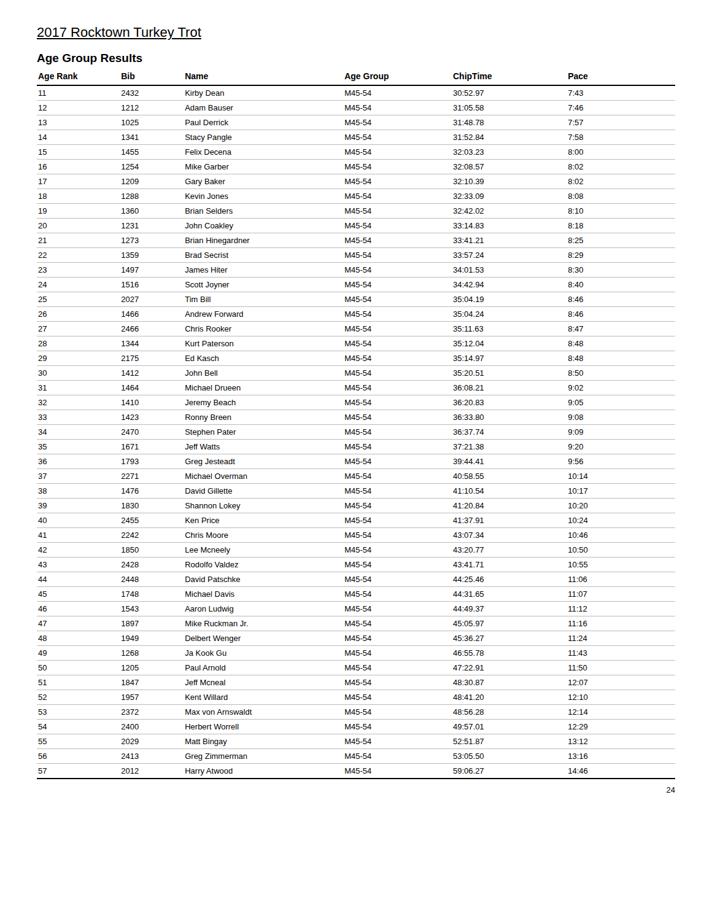2017 Rocktown Turkey Trot
Age Group Results
| Age Rank | Bib | Name | Age Group | ChipTime | Pace |
| --- | --- | --- | --- | --- | --- |
| 11 | 2432 | Kirby Dean | M45-54 | 30:52.97 | 7:43 |
| 12 | 1212 | Adam Bauser | M45-54 | 31:05.58 | 7:46 |
| 13 | 1025 | Paul Derrick | M45-54 | 31:48.78 | 7:57 |
| 14 | 1341 | Stacy Pangle | M45-54 | 31:52.84 | 7:58 |
| 15 | 1455 | Felix Decena | M45-54 | 32:03.23 | 8:00 |
| 16 | 1254 | Mike Garber | M45-54 | 32:08.57 | 8:02 |
| 17 | 1209 | Gary Baker | M45-54 | 32:10.39 | 8:02 |
| 18 | 1288 | Kevin Jones | M45-54 | 32:33.09 | 8:08 |
| 19 | 1360 | Brian Selders | M45-54 | 32:42.02 | 8:10 |
| 20 | 1231 | John Coakley | M45-54 | 33:14.83 | 8:18 |
| 21 | 1273 | Brian Hinegardner | M45-54 | 33:41.21 | 8:25 |
| 22 | 1359 | Brad Secrist | M45-54 | 33:57.24 | 8:29 |
| 23 | 1497 | James Hiter | M45-54 | 34:01.53 | 8:30 |
| 24 | 1516 | Scott Joyner | M45-54 | 34:42.94 | 8:40 |
| 25 | 2027 | Tim Bill | M45-54 | 35:04.19 | 8:46 |
| 26 | 1466 | Andrew Forward | M45-54 | 35:04.24 | 8:46 |
| 27 | 2466 | Chris Rooker | M45-54 | 35:11.63 | 8:47 |
| 28 | 1344 | Kurt Paterson | M45-54 | 35:12.04 | 8:48 |
| 29 | 2175 | Ed Kasch | M45-54 | 35:14.97 | 8:48 |
| 30 | 1412 | John Bell | M45-54 | 35:20.51 | 8:50 |
| 31 | 1464 | Michael Drueen | M45-54 | 36:08.21 | 9:02 |
| 32 | 1410 | Jeremy Beach | M45-54 | 36:20.83 | 9:05 |
| 33 | 1423 | Ronny Breen | M45-54 | 36:33.80 | 9:08 |
| 34 | 2470 | Stephen Pater | M45-54 | 36:37.74 | 9:09 |
| 35 | 1671 | Jeff Watts | M45-54 | 37:21.38 | 9:20 |
| 36 | 1793 | Greg Jesteadt | M45-54 | 39:44.41 | 9:56 |
| 37 | 2271 | Michael Overman | M45-54 | 40:58.55 | 10:14 |
| 38 | 1476 | David Gillette | M45-54 | 41:10.54 | 10:17 |
| 39 | 1830 | Shannon Lokey | M45-54 | 41:20.84 | 10:20 |
| 40 | 2455 | Ken Price | M45-54 | 41:37.91 | 10:24 |
| 41 | 2242 | Chris Moore | M45-54 | 43:07.34 | 10:46 |
| 42 | 1850 | Lee Mcneely | M45-54 | 43:20.77 | 10:50 |
| 43 | 2428 | Rodolfo Valdez | M45-54 | 43:41.71 | 10:55 |
| 44 | 2448 | David Patschke | M45-54 | 44:25.46 | 11:06 |
| 45 | 1748 | Michael Davis | M45-54 | 44:31.65 | 11:07 |
| 46 | 1543 | Aaron Ludwig | M45-54 | 44:49.37 | 11:12 |
| 47 | 1897 | Mike Ruckman Jr. | M45-54 | 45:05.97 | 11:16 |
| 48 | 1949 | Delbert Wenger | M45-54 | 45:36.27 | 11:24 |
| 49 | 1268 | Ja Kook Gu | M45-54 | 46:55.78 | 11:43 |
| 50 | 1205 | Paul Arnold | M45-54 | 47:22.91 | 11:50 |
| 51 | 1847 | Jeff Mcneal | M45-54 | 48:30.87 | 12:07 |
| 52 | 1957 | Kent Willard | M45-54 | 48:41.20 | 12:10 |
| 53 | 2372 | Max von Arnswaldt | M45-54 | 48:56.28 | 12:14 |
| 54 | 2400 | Herbert Worrell | M45-54 | 49:57.01 | 12:29 |
| 55 | 2029 | Matt Bingay | M45-54 | 52:51.87 | 13:12 |
| 56 | 2413 | Greg Zimmerman | M45-54 | 53:05.50 | 13:16 |
| 57 | 2012 | Harry Atwood | M45-54 | 59:06.27 | 14:46 |
24